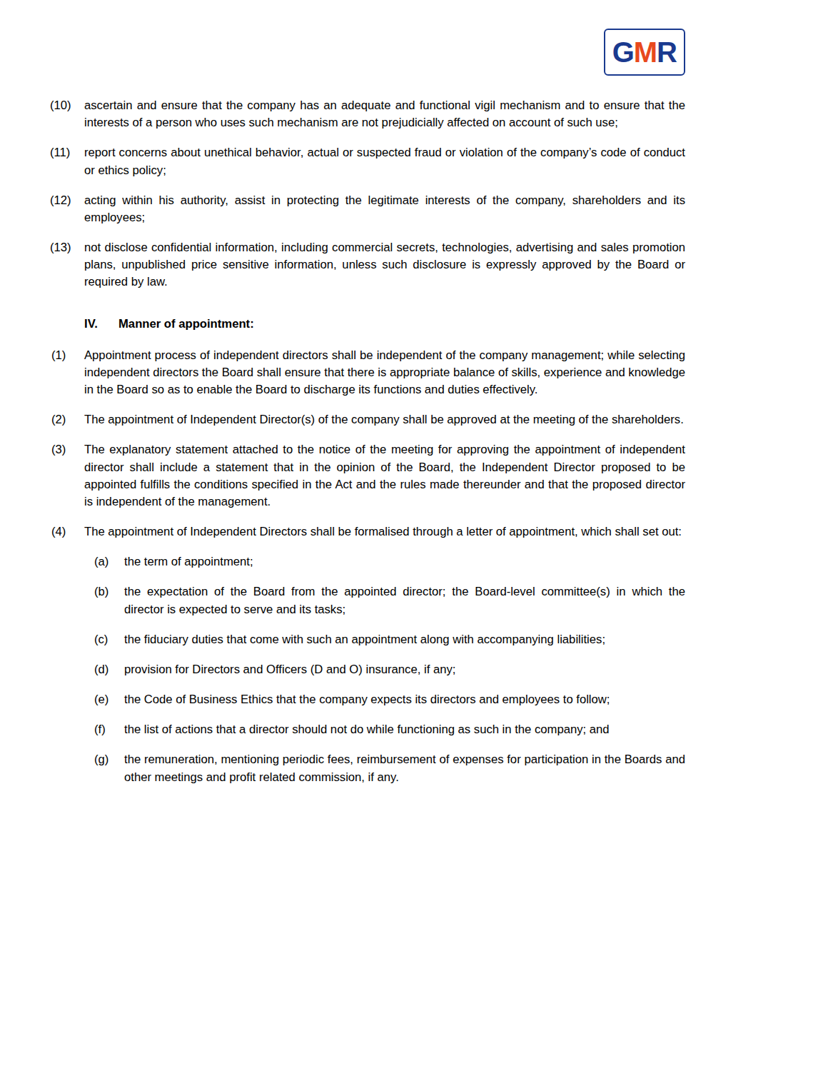GMR
(10) ascertain and ensure that the company has an adequate and functional vigil mechanism and to ensure that the interests of a person who uses such mechanism are not prejudicially affected on account of such use;
(11) report concerns about unethical behavior, actual or suspected fraud or violation of the company’s code of conduct or ethics policy;
(12) acting within his authority, assist in protecting the legitimate interests of the company, shareholders and its employees;
(13) not disclose confidential information, including commercial secrets, technologies, advertising and sales promotion plans, unpublished price sensitive information, unless such disclosure is expressly approved by the Board or required by law.
IV. Manner of appointment:
(1) Appointment process of independent directors shall be independent of the company management; while selecting independent directors the Board shall ensure that there is appropriate balance of skills, experience and knowledge in the Board so as to enable the Board to discharge its functions and duties effectively.
(2) The appointment of Independent Director(s) of the company shall be approved at the meeting of the shareholders.
(3) The explanatory statement attached to the notice of the meeting for approving the appointment of independent director shall include a statement that in the opinion of the Board, the Independent Director proposed to be appointed fulfills the conditions specified in the Act and the rules made thereunder and that the proposed director is independent of the management.
(4) The appointment of Independent Directors shall be formalised through a letter of appointment, which shall set out:
(a) the term of appointment;
(b) the expectation of the Board from the appointed director; the Board-level committee(s) in which the director is expected to serve and its tasks;
(c) the fiduciary duties that come with such an appointment along with accompanying liabilities;
(d) provision for Directors and Officers (D and O) insurance, if any;
(e) the Code of Business Ethics that the company expects its directors and employees to follow;
(f) the list of actions that a director should not do while functioning as such in the company; and
(g) the remuneration, mentioning periodic fees, reimbursement of expenses for participation in the Boards and other meetings and profit related commission, if any.